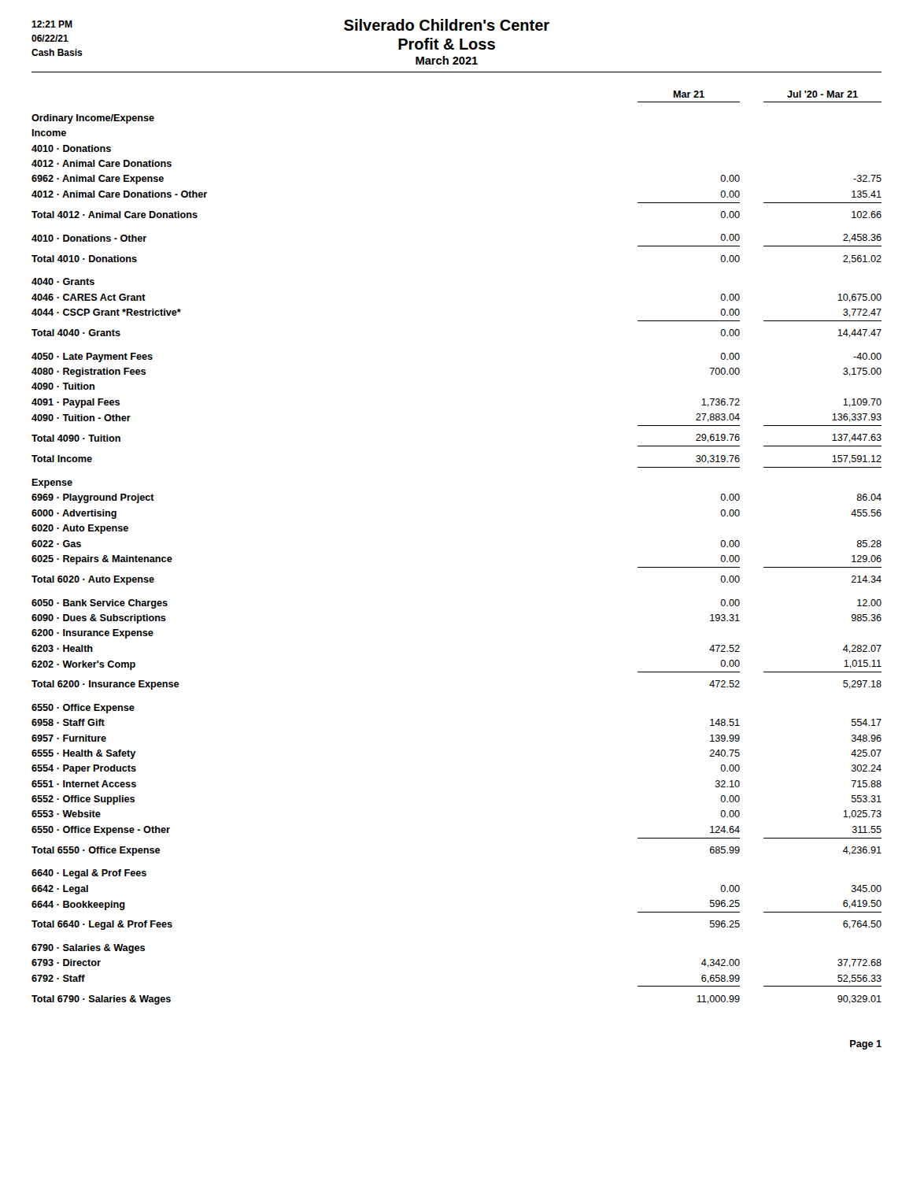12:21 PM
06/22/21
Cash Basis
Silverado Children's Center
Profit & Loss
March 2021
| | | Mar 21 | | Jul '20 - Mar 21 |
| Ordinary Income/Expense | | | | |
| Income | | | | |
| 4010 · Donations | | | | |
| 4012 · Animal Care Donations | | | | |
| 6962 · Animal Care Expense | | 0.00 | | -32.75 |
| 4012 · Animal Care Donations - Other | | 0.00 | | 135.41 |
| Total 4012 · Animal Care Donations | | 0.00 | | 102.66 |
| 4010 · Donations - Other | | 0.00 | | 2,458.36 |
| Total 4010 · Donations | | 0.00 | | 2,561.02 |
| 4040 · Grants | | | | |
| 4046 · CARES Act Grant | | 0.00 | | 10,675.00 |
| 4044 · CSCP Grant *Restrictive* | | 0.00 | | 3,772.47 |
| Total 4040 · Grants | | 0.00 | | 14,447.47 |
| 4050 · Late Payment Fees | | 0.00 | | -40.00 |
| 4080 · Registration Fees | | 700.00 | | 3,175.00 |
| 4090 · Tuition | | | | |
| 4091 · Paypal Fees | | 1,736.72 | | 1,109.70 |
| 4090 · Tuition - Other | | 27,883.04 | | 136,337.93 |
| Total 4090 · Tuition | | 29,619.76 | | 137,447.63 |
| Total Income | | 30,319.76 | | 157,591.12 |
| Expense | | | | |
| 6969 · Playground Project | | 0.00 | | 86.04 |
| 6000 · Advertising | | 0.00 | | 455.56 |
| 6020 · Auto Expense | | | | |
| 6022 · Gas | | 0.00 | | 85.28 |
| 6025 · Repairs & Maintenance | | 0.00 | | 129.06 |
| Total 6020 · Auto Expense | | 0.00 | | 214.34 |
| 6050 · Bank Service Charges | | 0.00 | | 12.00 |
| 6090 · Dues & Subscriptions | | 193.31 | | 985.36 |
| 6200 · Insurance Expense | | | | |
| 6203 · Health | | 472.52 | | 4,282.07 |
| 6202 · Worker's Comp | | 0.00 | | 1,015.11 |
| Total 6200 · Insurance Expense | | 472.52 | | 5,297.18 |
| 6550 · Office Expense | | | | |
| 6958 · Staff Gift | | 148.51 | | 554.17 |
| 6957 · Furniture | | 139.99 | | 348.96 |
| 6555 · Health & Safety | | 240.75 | | 425.07 |
| 6554 · Paper Products | | 0.00 | | 302.24 |
| 6551 · Internet Access | | 32.10 | | 715.88 |
| 6552 · Office Supplies | | 0.00 | | 553.31 |
| 6553 · Website | | 0.00 | | 1,025.73 |
| 6550 · Office Expense - Other | | 124.64 | | 311.55 |
| Total 6550 · Office Expense | | 685.99 | | 4,236.91 |
| 6640 · Legal & Prof Fees | | | | |
| 6642 · Legal | | 0.00 | | 345.00 |
| 6644 · Bookkeeping | | 596.25 | | 6,419.50 |
| Total 6640 · Legal & Prof Fees | | 596.25 | | 6,764.50 |
| 6790 · Salaries & Wages | | | | |
| 6793 · Director | | 4,342.00 | | 37,772.68 |
| 6792 · Staff | | 6,658.99 | | 52,556.33 |
| Total 6790 · Salaries & Wages | | 11,000.99 | | 90,329.01 |
Page 1